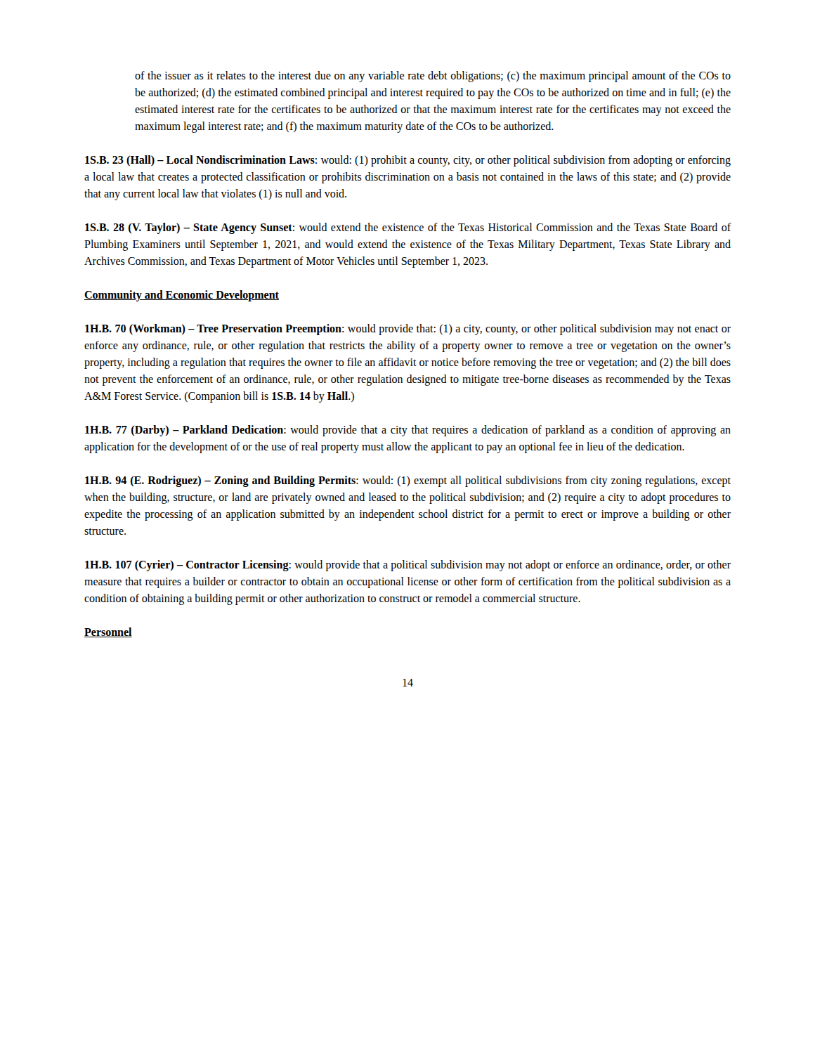of the issuer as it relates to the interest due on any variable rate debt obligations; (c) the maximum principal amount of the COs to be authorized; (d) the estimated combined principal and interest required to pay the COs to be authorized on time and in full; (e) the estimated interest rate for the certificates to be authorized or that the maximum interest rate for the certificates may not exceed the maximum legal interest rate; and (f) the maximum maturity date of the COs to be authorized.
1S.B. 23 (Hall) – Local Nondiscrimination Laws: would: (1) prohibit a county, city, or other political subdivision from adopting or enforcing a local law that creates a protected classification or prohibits discrimination on a basis not contained in the laws of this state; and (2) provide that any current local law that violates (1) is null and void.
1S.B. 28 (V. Taylor) – State Agency Sunset: would extend the existence of the Texas Historical Commission and the Texas State Board of Plumbing Examiners until September 1, 2021, and would extend the existence of the Texas Military Department, Texas State Library and Archives Commission, and Texas Department of Motor Vehicles until September 1, 2023.
Community and Economic Development
1H.B. 70 (Workman) – Tree Preservation Preemption: would provide that: (1) a city, county, or other political subdivision may not enact or enforce any ordinance, rule, or other regulation that restricts the ability of a property owner to remove a tree or vegetation on the owner’s property, including a regulation that requires the owner to file an affidavit or notice before removing the tree or vegetation; and (2) the bill does not prevent the enforcement of an ordinance, rule, or other regulation designed to mitigate tree-borne diseases as recommended by the Texas A&M Forest Service. (Companion bill is 1S.B. 14 by Hall.)
1H.B. 77 (Darby) – Parkland Dedication: would provide that a city that requires a dedication of parkland as a condition of approving an application for the development of or the use of real property must allow the applicant to pay an optional fee in lieu of the dedication.
1H.B. 94 (E. Rodriguez) – Zoning and Building Permits: would: (1) exempt all political subdivisions from city zoning regulations, except when the building, structure, or land are privately owned and leased to the political subdivision; and (2) require a city to adopt procedures to expedite the processing of an application submitted by an independent school district for a permit to erect or improve a building or other structure.
1H.B. 107 (Cyrier) – Contractor Licensing: would provide that a political subdivision may not adopt or enforce an ordinance, order, or other measure that requires a builder or contractor to obtain an occupational license or other form of certification from the political subdivision as a condition of obtaining a building permit or other authorization to construct or remodel a commercial structure.
Personnel
14